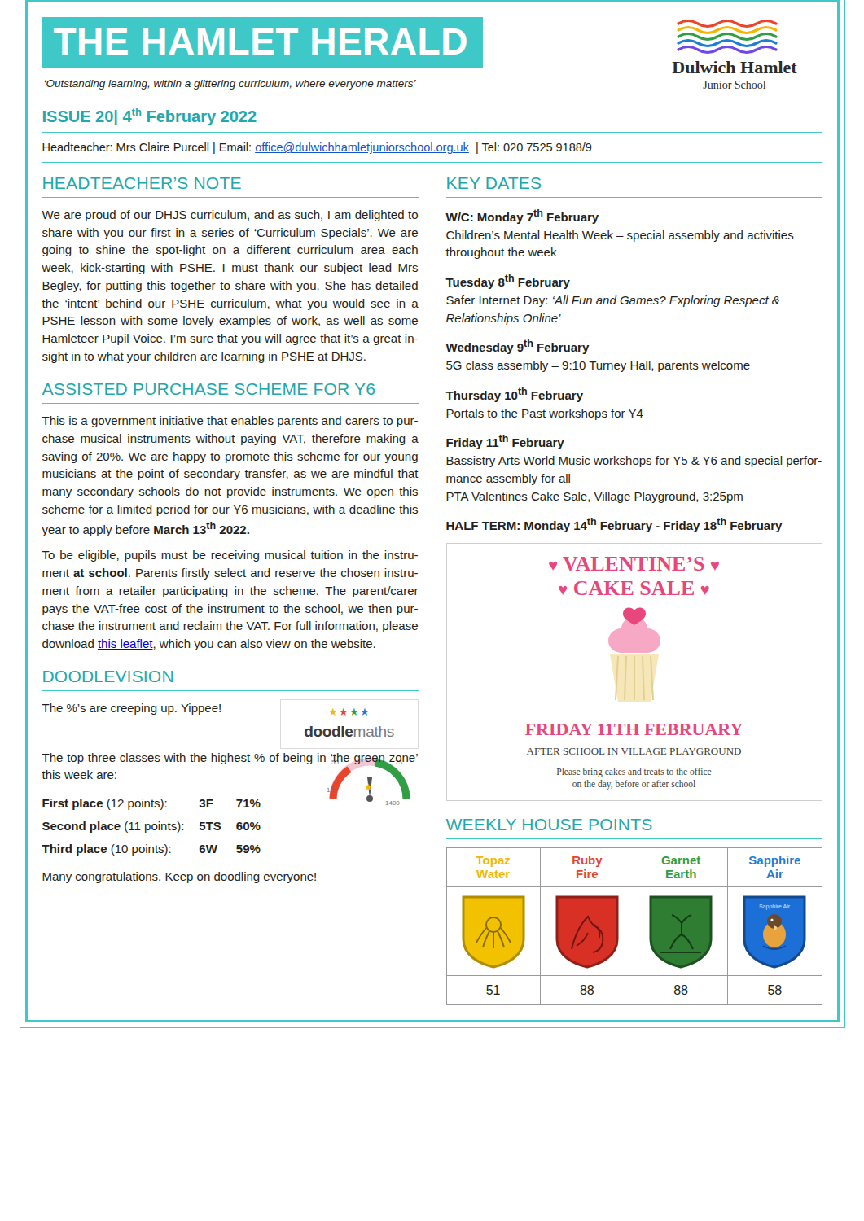THE HAMLET HERALD
‘Outstanding learning, within a glittering curriculum, where everyone matters’
Dulwich Hamlet
Junior School
ISSUE 20| 4th February 2022
Headteacher: Mrs Claire Purcell | Email: office@dulwichhamletjuniorschool.org.uk | Tel: 020 7525 9188/9
HEADTEACHER’S NOTE
We are proud of our DHJS curriculum, and as such, I am delighted to share with you our first in a series of ‘Curriculum Specials’. We are going to shine the spot-light on a different curriculum area each week, kick-starting with PSHE. I must thank our subject lead Mrs Begley, for putting this together to share with you. She has detailed the ‘intent’ behind our PSHE curriculum, what you would see in a PSHE lesson with some lovely examples of work, as well as some Hamleteer Pupil Voice. I’m sure that you will agree that it’s a great insight in to what your children are learning in PSHE at DHJS.
ASSISTED PURCHASE SCHEME FOR Y6
This is a government initiative that enables parents and carers to purchase musical instruments without paying VAT, therefore making a saving of 20%. We are happy to promote this scheme for our young musicians at the point of secondary transfer, as we are mindful that many secondary schools do not provide instruments. We open this scheme for a limited period for our Y6 musicians, with a deadline this year to apply before March 13th 2022.
To be eligible, pupils must be receiving musical tuition in the instrument at school. Parents firstly select and reserve the chosen instrument from a retailer participating in the scheme. The parent/carer pays the VAT-free cost of the instrument to the school, we then purchase the instrument and reclaim the VAT. For full information, please download this leaflet, which you can also view on the website.
DOODLEVISION
The %’s are creeping up. Yippee!
★★★★
doodlemaths
The top three classes with the highest % of being in ‘the green zone’ this week are:
50 15 75 1400 ★
| First place (12 points): | 3F | 71% |
| Second place (11 points): | 5TS | 60% |
| Third place (10 points): | 6W | 59% |
Many congratulations. Keep on doodling everyone!
KEY DATES
W/C: Monday 7th February
Children’s Mental Health Week – special assembly and activities throughout the week
Tuesday 8th February
Safer Internet Day: ‘All Fun and Games? Exploring Respect & Relationships Online’
Wednesday 9th February
5G class assembly – 9:10 Turney Hall, parents welcome
Thursday 10th February
Portals to the Past workshops for Y4
Friday 11th February
Bassistry Arts World Music workshops for Y5 & Y6 and special performance assembly for all
PTA Valentines Cake Sale, Village Playground, 3:25pm
HALF TERM: Monday 14th February - Friday 18th February
♥ VALENTINE’S ♥
♥ CAKE SALE ♥
FRIDAY 11TH FEBRUARY
AFTER SCHOOL IN VILLAGE PLAYGROUND
Please bring cakes and treats to the office
on the day, before or after school
WEEKLY HOUSE POINTS
| Topaz Water | Ruby Fire | Garnet Earth | Sapphire Air |
| --- | --- | --- | --- |
| | | | Sapphire Air |
| 51 | 88 | 88 | 58 |